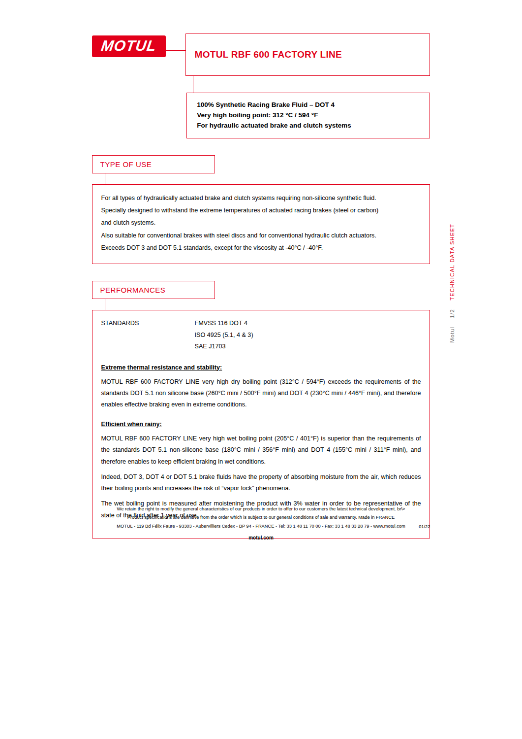MOTUL
MOTUL RBF 600 FACTORY LINE
100% Synthetic Racing Brake Fluid – DOT 4
Very high boiling point: 312 °C / 594 °F
For hydraulic actuated brake and clutch systems
TYPE OF USE
For all types of hydraulically actuated brake and clutch systems requiring non-silicone synthetic fluid.
Specially designed to withstand the extreme temperatures of actuated racing brakes (steel or carbon)
and clutch systems.
Also suitable for conventional brakes with steel discs and for conventional hydraulic clutch actuators.
Exceeds DOT 3 and DOT 5.1 standards, except for the viscosity at -40°C / -40°F.
PERFORMANCES
| STANDARDS | FMVSS 116 DOT 4 |
| | ISO 4925 (5.1, 4 & 3) |
| | SAE J1703 |
Extreme thermal resistance and stability:
MOTUL RBF 600 FACTORY LINE very high dry boiling point (312°C / 594°F) exceeds the requirements of the standards DOT 5.1 non silicone base (260°C mini / 500°F mini) and DOT 4 (230°C mini / 446°F mini), and therefore enables effective braking even in extreme conditions.
Efficient when rainy:
MOTUL RBF 600 FACTORY LINE very high wet boiling point (205°C / 401°F) is superior than the requirements of the standards DOT 5.1 non-silicone base (180°C mini / 356°F mini) and DOT 4 (155°C mini / 311°F mini), and therefore enables to keep efficient braking in wet conditions.
Indeed, DOT 3, DOT 4 or DOT 5.1 brake fluids have the property of absorbing moisture from the air, which reduces their boiling points and increases the risk of “vapor lock” phenomena.
The wet boiling point is measured after moistening the product with 3% water in order to be representative of the state of the fluid after 1 year of use.
Motul 1/2 TECHNICAL DATA SHEET
We retain the right to modify the general characteristics of our products in order to offer to our customers the latest technical development. br\>
Product specifications are definitive from the order which is subject to our general conditions of sale and warranty. Made in FRANCE
MOTUL - 119 Bd Félix Faure - 93303 - Aubervilliers Cedex - BP 94 - FRANCE - Tel: 33 1 48 11 70 00 - Fax: 33 1 48 33 28 79 - www.motul.com
motul.com
01/22